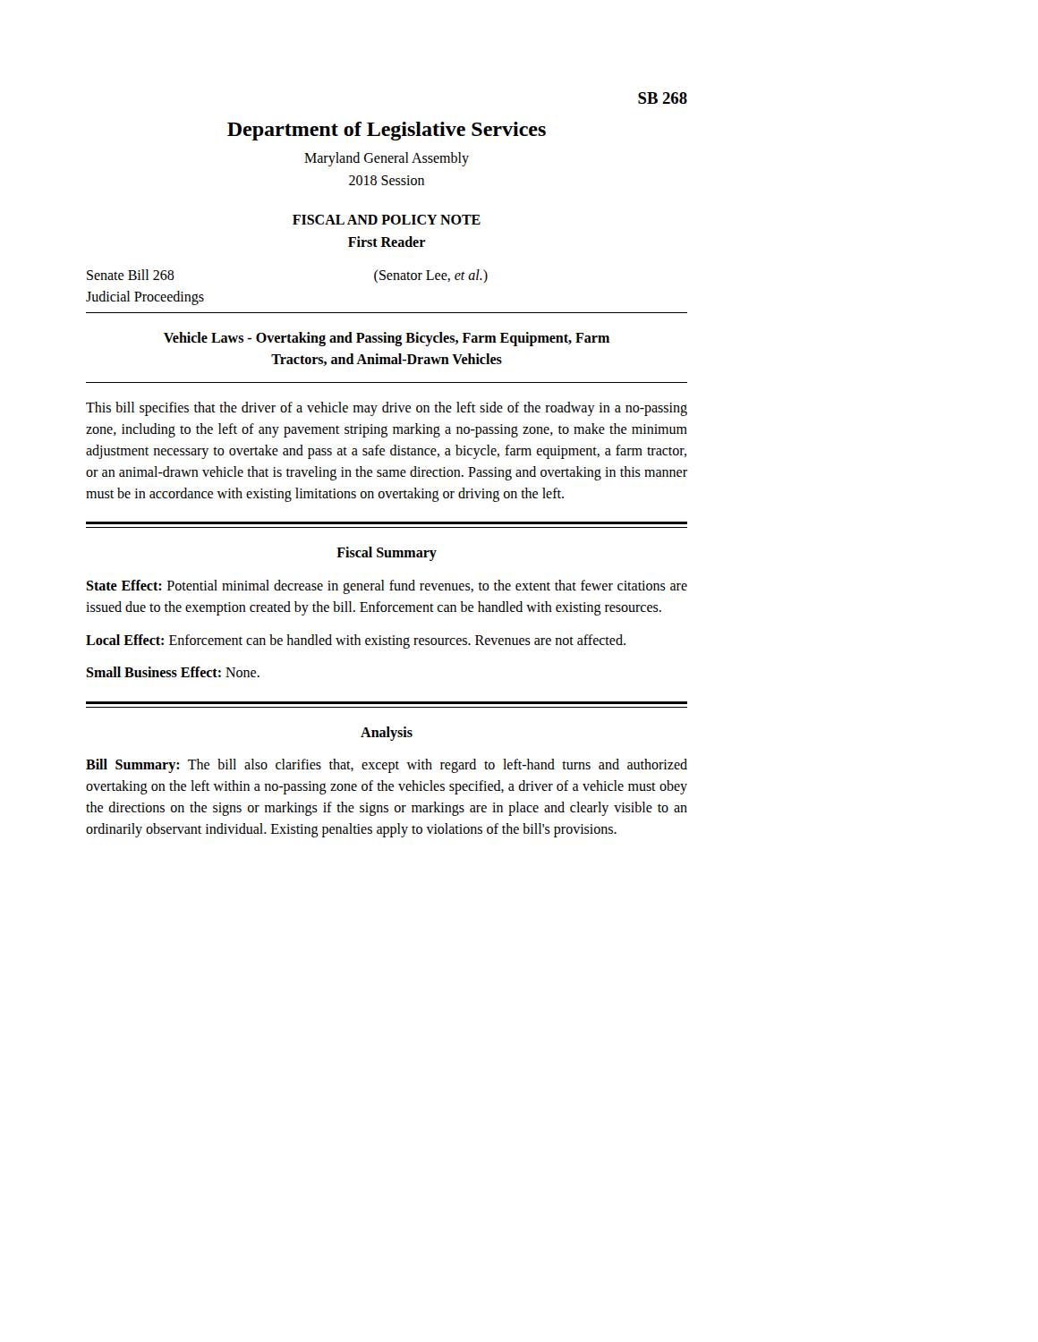SB 268
Department of Legislative Services
Maryland General Assembly
2018 Session
FISCAL AND POLICY NOTE
First Reader
Senate Bill 268 (Senator Lee, et al.)
Judicial Proceedings
Vehicle Laws - Overtaking and Passing Bicycles, Farm Equipment, Farm
Tractors, and Animal-Drawn Vehicles
This bill specifies that the driver of a vehicle may drive on the left side of the roadway in a no-passing zone, including to the left of any pavement striping marking a no-passing zone, to make the minimum adjustment necessary to overtake and pass at a safe distance, a bicycle, farm equipment, a farm tractor, or an animal-drawn vehicle that is traveling in the same direction. Passing and overtaking in this manner must be in accordance with existing limitations on overtaking or driving on the left.
Fiscal Summary
State Effect: Potential minimal decrease in general fund revenues, to the extent that fewer citations are issued due to the exemption created by the bill. Enforcement can be handled with existing resources.
Local Effect: Enforcement can be handled with existing resources. Revenues are not affected.
Small Business Effect: None.
Analysis
Bill Summary: The bill also clarifies that, except with regard to left-hand turns and authorized overtaking on the left within a no-passing zone of the vehicles specified, a driver of a vehicle must obey the directions on the signs or markings if the signs or markings are in place and clearly visible to an ordinarily observant individual. Existing penalties apply to violations of the bill's provisions.